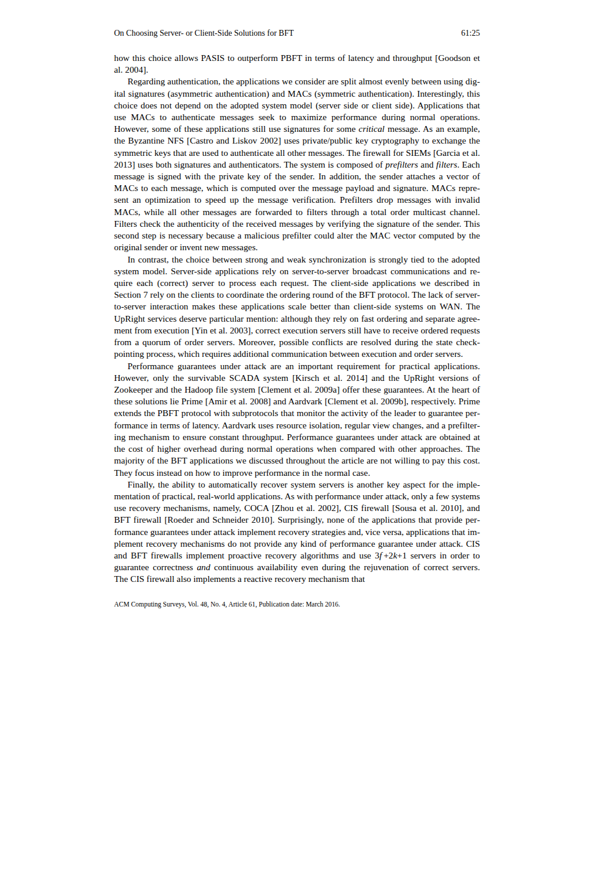On Choosing Server- or Client-Side Solutions for BFT 61:25
how this choice allows PASIS to outperform PBFT in terms of latency and throughput [Goodson et al. 2004].
Regarding authentication, the applications we consider are split almost evenly between using digital signatures (asymmetric authentication) and MACs (symmetric authentication). Interestingly, this choice does not depend on the adopted system model (server side or client side). Applications that use MACs to authenticate messages seek to maximize performance during normal operations. However, some of these applications still use signatures for some critical message. As an example, the Byzantine NFS [Castro and Liskov 2002] uses private/public key cryptography to exchange the symmetric keys that are used to authenticate all other messages. The firewall for SIEMs [Garcia et al. 2013] uses both signatures and authenticators. The system is composed of prefilters and filters. Each message is signed with the private key of the sender. In addition, the sender attaches a vector of MACs to each message, which is computed over the message payload and signature. MACs represent an optimization to speed up the message verification. Prefilters drop messages with invalid MACs, while all other messages are forwarded to filters through a total order multicast channel. Filters check the authenticity of the received messages by verifying the signature of the sender. This second step is necessary because a malicious prefilter could alter the MAC vector computed by the original sender or invent new messages.
In contrast, the choice between strong and weak synchronization is strongly tied to the adopted system model. Server-side applications rely on server-to-server broadcast communications and require each (correct) server to process each request. The client-side applications we described in Section 7 rely on the clients to coordinate the ordering round of the BFT protocol. The lack of server-to-server interaction makes these applications scale better than client-side systems on WAN. The UpRight services deserve particular mention: although they rely on fast ordering and separate agreement from execution [Yin et al. 2003], correct execution servers still have to receive ordered requests from a quorum of order servers. Moreover, possible conflicts are resolved during the state checkpointing process, which requires additional communication between execution and order servers.
Performance guarantees under attack are an important requirement for practical applications. However, only the survivable SCADA system [Kirsch et al. 2014] and the UpRight versions of Zookeeper and the Hadoop file system [Clement et al. 2009a] offer these guarantees. At the heart of these solutions lie Prime [Amir et al. 2008] and Aardvark [Clement et al. 2009b], respectively. Prime extends the PBFT protocol with subprotocols that monitor the activity of the leader to guarantee performance in terms of latency. Aardvark uses resource isolation, regular view changes, and a prefiltering mechanism to ensure constant throughput. Performance guarantees under attack are obtained at the cost of higher overhead during normal operations when compared with other approaches. The majority of the BFT applications we discussed throughout the article are not willing to pay this cost. They focus instead on how to improve performance in the normal case.
Finally, the ability to automatically recover system servers is another key aspect for the implementation of practical, real-world applications. As with performance under attack, only a few systems use recovery mechanisms, namely, COCA [Zhou et al. 2002], CIS firewall [Sousa et al. 2010], and BFT firewall [Roeder and Schneider 2010]. Surprisingly, none of the applications that provide performance guarantees under attack implement recovery strategies and, vice versa, applications that implement recovery mechanisms do not provide any kind of performance guarantee under attack. CIS and BFT firewalls implement proactive recovery algorithms and use 3f +2k+1 servers in order to guarantee correctness and continuous availability even during the rejuvenation of correct servers. The CIS firewall also implements a reactive recovery mechanism that
ACM Computing Surveys, Vol. 48, No. 4, Article 61, Publication date: March 2016.